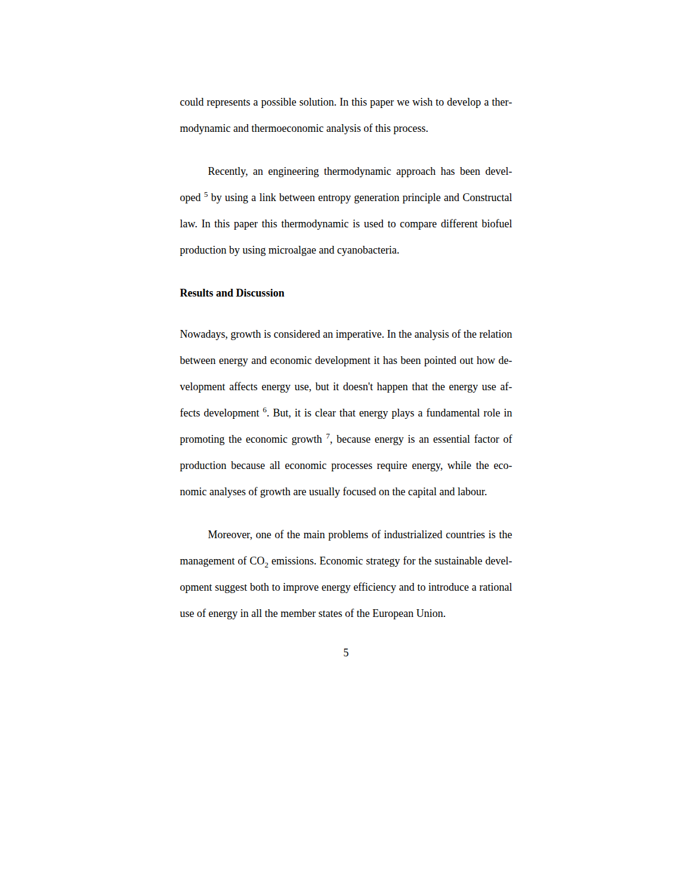could represents a possible solution. In this paper we wish to develop a thermodynamic and thermoeconomic analysis of this process.
Recently, an engineering thermodynamic approach has been developed 5 by using a link between entropy generation principle and Constructal law. In this paper this thermodynamic is used to compare different biofuel production by using microalgae and cyanobacteria.
Results and Discussion
Nowadays, growth is considered an imperative. In the analysis of the relation between energy and economic development it has been pointed out how development affects energy use, but it doesn't happen that the energy use affects development 6. But, it is clear that energy plays a fundamental role in promoting the economic growth 7, because energy is an essential factor of production because all economic processes require energy, while the economic analyses of growth are usually focused on the capital and labour.
Moreover, one of the main problems of industrialized countries is the management of CO2 emissions. Economic strategy for the sustainable development suggest both to improve energy efficiency and to introduce a rational use of energy in all the member states of the European Union.
5